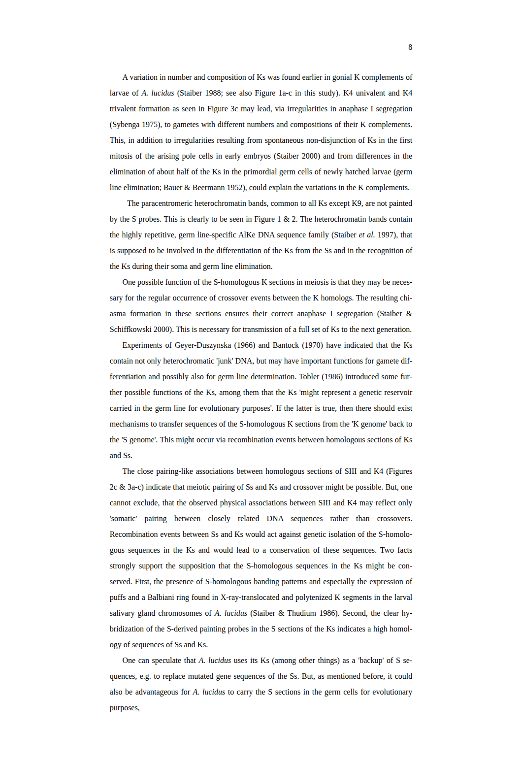8
A variation in number and composition of Ks was found earlier in gonial K complements of larvae of A. lucidus (Staiber 1988; see also Figure 1a-c in this study). K4 univalent and K4 trivalent formation as seen in Figure 3c may lead, via irregularities in anaphase I segregation (Sybenga 1975), to gametes with different numbers and compositions of their K complements. This, in addition to irregularities resulting from spontaneous non-disjunction of Ks in the first mitosis of the arising pole cells in early embryos (Staiber 2000) and from differences in the elimination of about half of the Ks in the primordial germ cells of newly hatched larvae (germ line elimination; Bauer & Beermann 1952), could explain the variations in the K complements.
The paracentromeric heterochromatin bands, common to all Ks except K9, are not painted by the S probes. This is clearly to be seen in Figure 1 & 2. The heterochromatin bands contain the highly repetitive, germ line-specific AlKe DNA sequence family (Staiber et al. 1997), that is supposed to be involved in the differentiation of the Ks from the Ss and in the recognition of the Ks during their soma and germ line elimination.
One possible function of the S-homologous K sections in meiosis is that they may be necessary for the regular occurrence of crossover events between the K homologs. The resulting chiasma formation in these sections ensures their correct anaphase I segregation (Staiber & Schiffkowski 2000). This is necessary for transmission of a full set of Ks to the next generation.
Experiments of Geyer-Duszynska (1966) and Bantock (1970) have indicated that the Ks contain not only heterochromatic 'junk' DNA, but may have important functions for gamete differentiation and possibly also for germ line determination. Tobler (1986) introduced some further possible functions of the Ks, among them that the Ks 'might represent a genetic reservoir carried in the germ line for evolutionary purposes'. If the latter is true, then there should exist mechanisms to transfer sequences of the S-homologous K sections from the 'K genome' back to the 'S genome'. This might occur via recombination events between homologous sections of Ks and Ss.
The close pairing-like associations between homologous sections of SIII and K4 (Figures 2c & 3a-c) indicate that meiotic pairing of Ss and Ks and crossover might be possible. But, one cannot exclude, that the observed physical associations between SIII and K4 may reflect only 'somatic' pairing between closely related DNA sequences rather than crossovers. Recombination events between Ss and Ks would act against genetic isolation of the S-homologous sequences in the Ks and would lead to a conservation of these sequences. Two facts strongly support the supposition that the S-homologous sequences in the Ks might be conserved. First, the presence of S-homologous banding patterns and especially the expression of puffs and a Balbiani ring found in X-ray-translocated and polytenized K segments in the larval salivary gland chromosomes of A. lucidus (Staiber & Thudium 1986). Second, the clear hybridization of the S-derived painting probes in the S sections of the Ks indicates a high homology of sequences of Ss and Ks.
One can speculate that A. lucidus uses its Ks (among other things) as a 'backup' of S sequences, e.g. to replace mutated gene sequences of the Ss. But, as mentioned before, it could also be advantageous for A. lucidus to carry the S sections in the germ cells for evolutionary purposes,